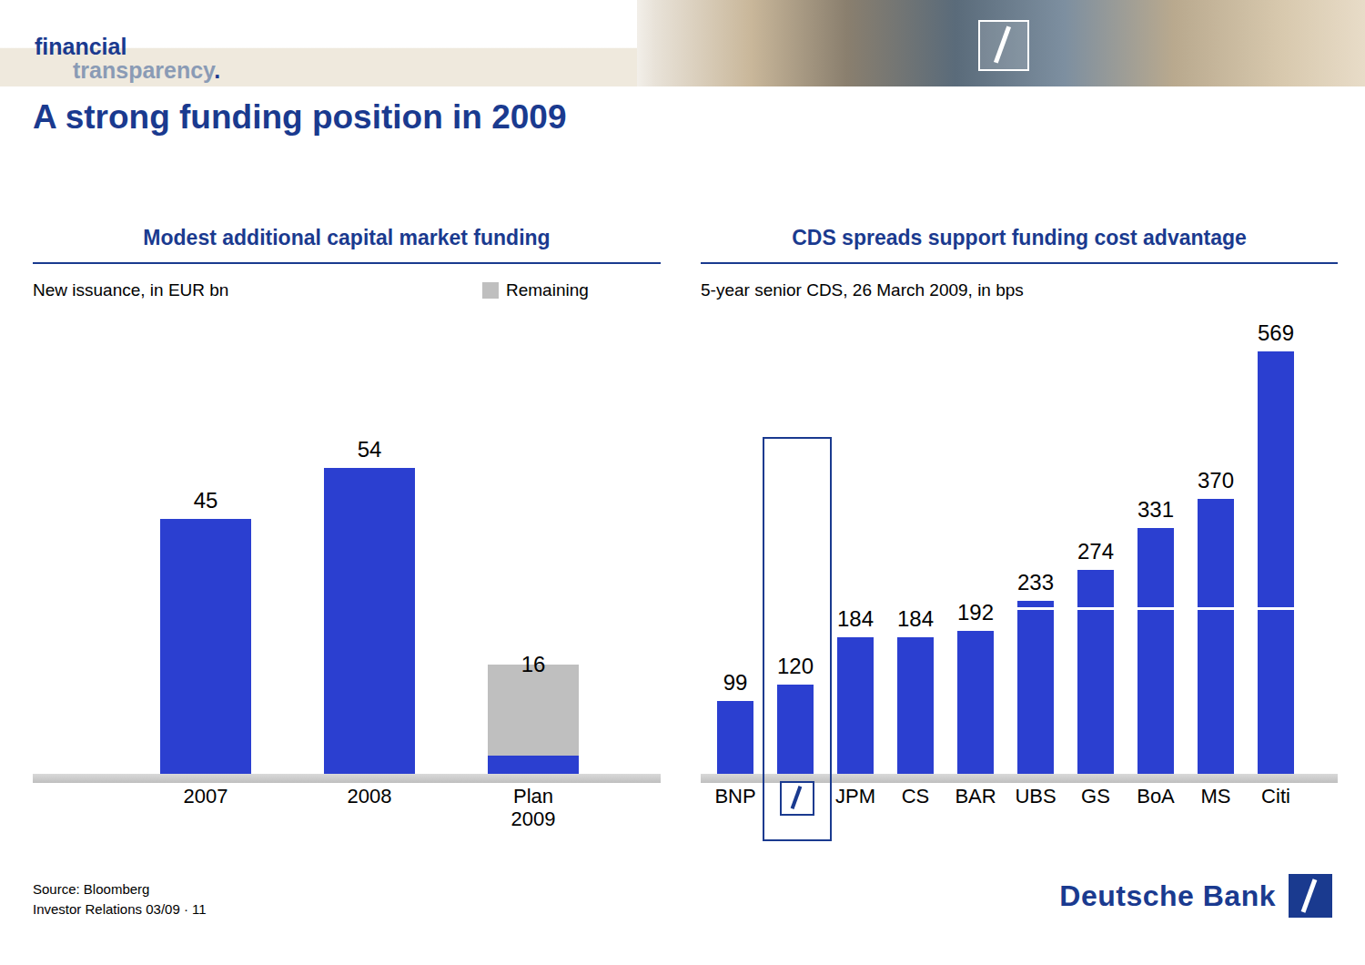financial transparency.
A strong funding position in 2009
Modest additional capital market funding
CDS spreads support funding cost advantage
New issuance, in EUR bn
Remaining
5-year senior CDS, 26 March 2009, in bps
45
2007
54
2008
16
Plan
2009
99
BNP
120
184
JPM
184
CS
192
BAR
233
UBS
274
GS
331
BoA
370
MS
569
Citi
Source: Bloomberg
Investor Relations 03/09 · 11
Deutsche Bank